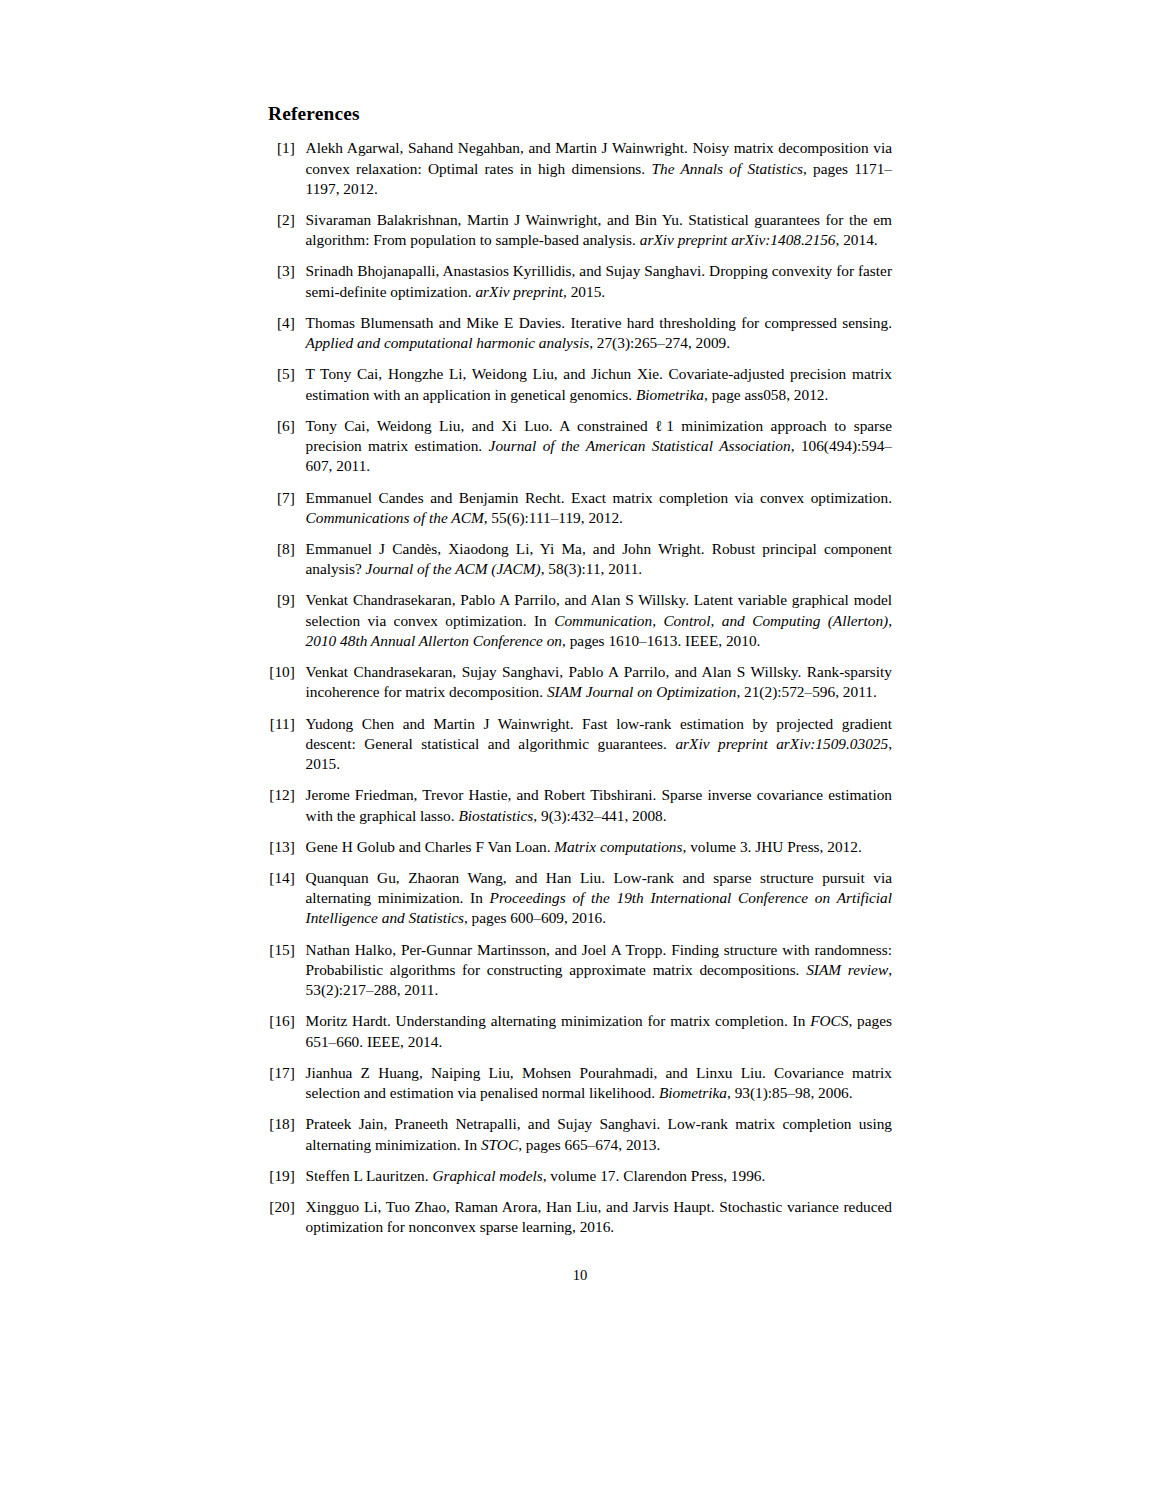References
[1] Alekh Agarwal, Sahand Negahban, and Martin J Wainwright. Noisy matrix decomposition via convex relaxation: Optimal rates in high dimensions. The Annals of Statistics, pages 1171–1197, 2012.
[2] Sivaraman Balakrishnan, Martin J Wainwright, and Bin Yu. Statistical guarantees for the em algorithm: From population to sample-based analysis. arXiv preprint arXiv:1408.2156, 2014.
[3] Srinadh Bhojanapalli, Anastasios Kyrillidis, and Sujay Sanghavi. Dropping convexity for faster semi-definite optimization. arXiv preprint, 2015.
[4] Thomas Blumensath and Mike E Davies. Iterative hard thresholding for compressed sensing. Applied and computational harmonic analysis, 27(3):265–274, 2009.
[5] T Tony Cai, Hongzhe Li, Weidong Liu, and Jichun Xie. Covariate-adjusted precision matrix estimation with an application in genetical genomics. Biometrika, page ass058, 2012.
[6] Tony Cai, Weidong Liu, and Xi Luo. A constrained ℓ1 minimization approach to sparse precision matrix estimation. Journal of the American Statistical Association, 106(494):594–607, 2011.
[7] Emmanuel Candes and Benjamin Recht. Exact matrix completion via convex optimization. Communications of the ACM, 55(6):111–119, 2012.
[8] Emmanuel J Candès, Xiaodong Li, Yi Ma, and John Wright. Robust principal component analysis? Journal of the ACM (JACM), 58(3):11, 2011.
[9] Venkat Chandrasekaran, Pablo A Parrilo, and Alan S Willsky. Latent variable graphical model selection via convex optimization. In Communication, Control, and Computing (Allerton), 2010 48th Annual Allerton Conference on, pages 1610–1613. IEEE, 2010.
[10] Venkat Chandrasekaran, Sujay Sanghavi, Pablo A Parrilo, and Alan S Willsky. Rank-sparsity incoherence for matrix decomposition. SIAM Journal on Optimization, 21(2):572–596, 2011.
[11] Yudong Chen and Martin J Wainwright. Fast low-rank estimation by projected gradient descent: General statistical and algorithmic guarantees. arXiv preprint arXiv:1509.03025, 2015.
[12] Jerome Friedman, Trevor Hastie, and Robert Tibshirani. Sparse inverse covariance estimation with the graphical lasso. Biostatistics, 9(3):432–441, 2008.
[13] Gene H Golub and Charles F Van Loan. Matrix computations, volume 3. JHU Press, 2012.
[14] Quanquan Gu, Zhaoran Wang, and Han Liu. Low-rank and sparse structure pursuit via alternating minimization. In Proceedings of the 19th International Conference on Artificial Intelligence and Statistics, pages 600–609, 2016.
[15] Nathan Halko, Per-Gunnar Martinsson, and Joel A Tropp. Finding structure with randomness: Probabilistic algorithms for constructing approximate matrix decompositions. SIAM review, 53(2):217–288, 2011.
[16] Moritz Hardt. Understanding alternating minimization for matrix completion. In FOCS, pages 651–660. IEEE, 2014.
[17] Jianhua Z Huang, Naiping Liu, Mohsen Pourahmadi, and Linxu Liu. Covariance matrix selection and estimation via penalised normal likelihood. Biometrika, 93(1):85–98, 2006.
[18] Prateek Jain, Praneeth Netrapalli, and Sujay Sanghavi. Low-rank matrix completion using alternating minimization. In STOC, pages 665–674, 2013.
[19] Steffen L Lauritzen. Graphical models, volume 17. Clarendon Press, 1996.
[20] Xingguo Li, Tuo Zhao, Raman Arora, Han Liu, and Jarvis Haupt. Stochastic variance reduced optimization for nonconvex sparse learning, 2016.
10